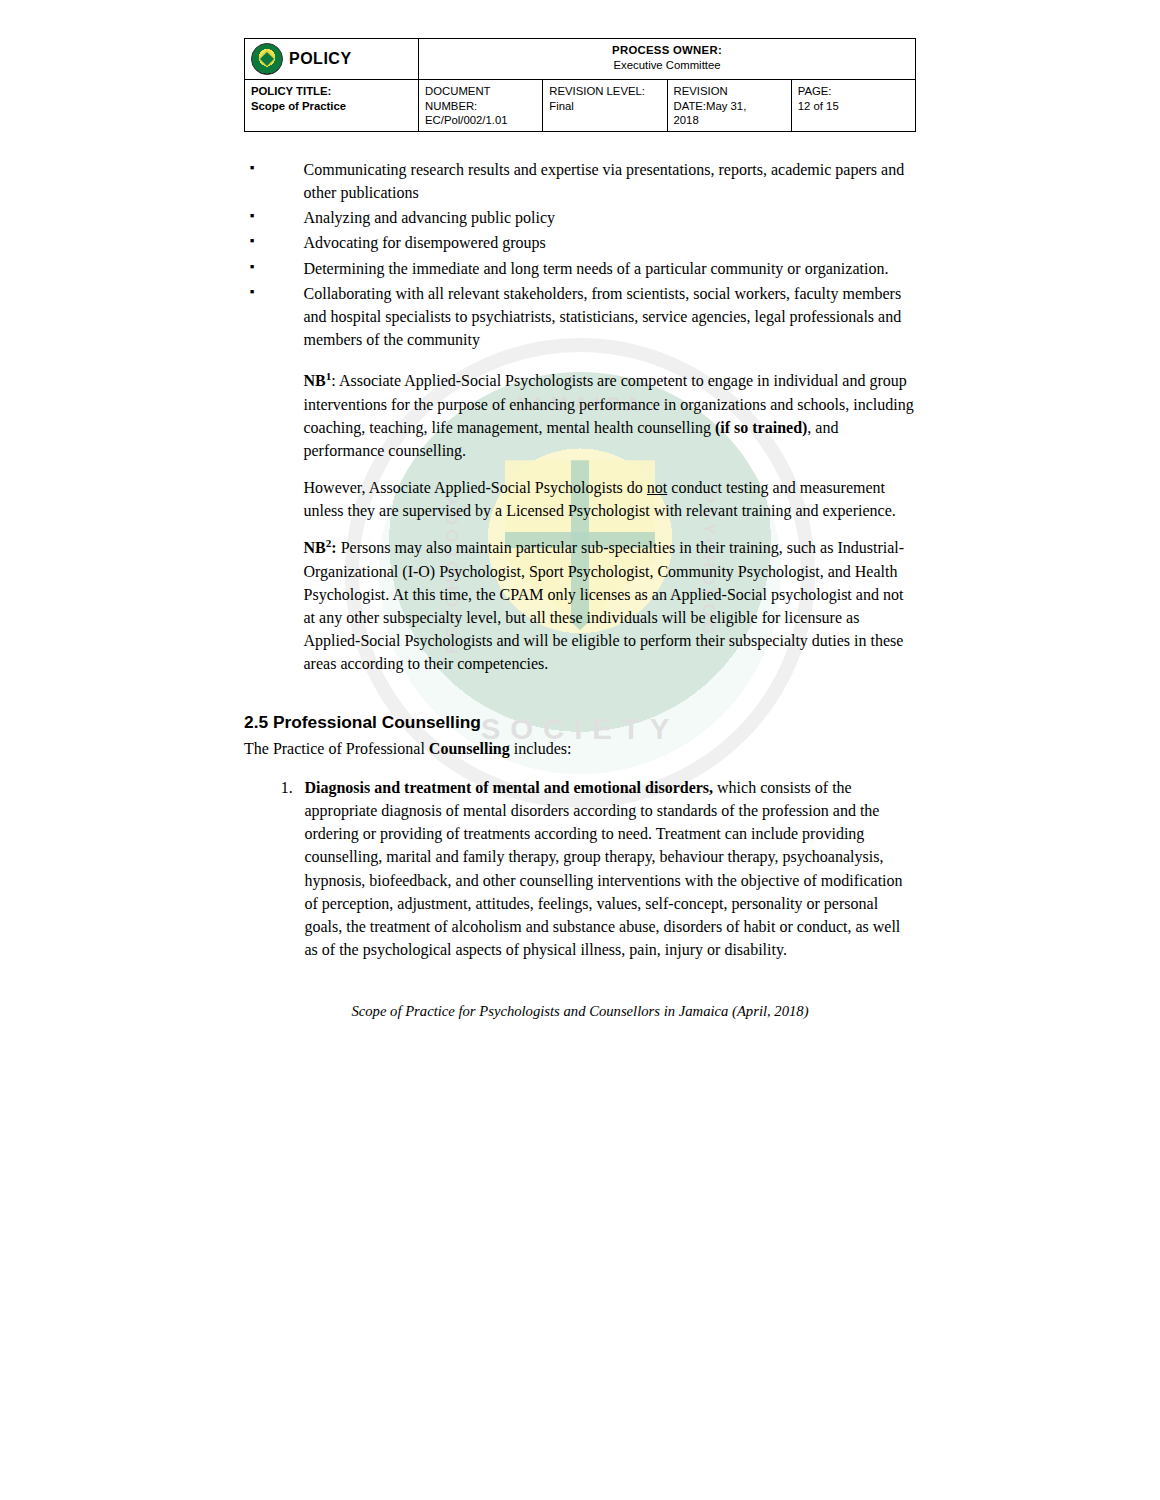| POLICY | PROCESS OWNER: Executive Committee |
| POLICY TITLE: Scope of Practice | DOCUMENT NUMBER: EC/Pol/002/1.01 | REVISION LEVEL: Final | REVISION DATE:May 31, 2018 | PAGE: 12 of 15 |
JAMAICA
PSYCHOLOGY
PSYCHOLOGY
SOCIETY
Communicating research results and expertise via presentations, reports, academic papers and other publications
Analyzing and advancing public policy
Advocating for disempowered groups
Determining the immediate and long term needs of a particular community or organization.
Collaborating with all relevant stakeholders, from scientists, social workers, faculty members and hospital specialists to psychiatrists, statisticians, service agencies, legal professionals and members of the community
NB1: Associate Applied-Social Psychologists are competent to engage in individual and group interventions for the purpose of enhancing performance in organizations and schools, including coaching, teaching, life management, mental health counselling (if so trained), and performance counselling.
However, Associate Applied-Social Psychologists do not conduct testing and measurement unless they are supervised by a Licensed Psychologist with relevant training and experience.
NB2: Persons may also maintain particular sub-specialties in their training, such as Industrial-Organizational (I-O) Psychologist, Sport Psychologist, Community Psychologist, and Health Psychologist. At this time, the CPAM only licenses as an Applied-Social psychologist and not at any other subspecialty level, but all these individuals will be eligible for licensure as Applied-Social Psychologists and will be eligible to perform their subspecialty duties in these areas according to their competencies.
2.5 Professional Counselling
The Practice of Professional Counselling includes:
Diagnosis and treatment of mental and emotional disorders, which consists of the appropriate diagnosis of mental disorders according to standards of the profession and the ordering or providing of treatments according to need. Treatment can include providing counselling, marital and family therapy, group therapy, behaviour therapy, psychoanalysis, hypnosis, biofeedback, and other counselling interventions with the objective of modification of perception, adjustment, attitudes, feelings, values, self-concept, personality or personal goals, the treatment of alcoholism and substance abuse, disorders of habit or conduct, as well as of the psychological aspects of physical illness, pain, injury or disability.
Scope of Practice for Psychologists and Counsellors in Jamaica (April, 2018)